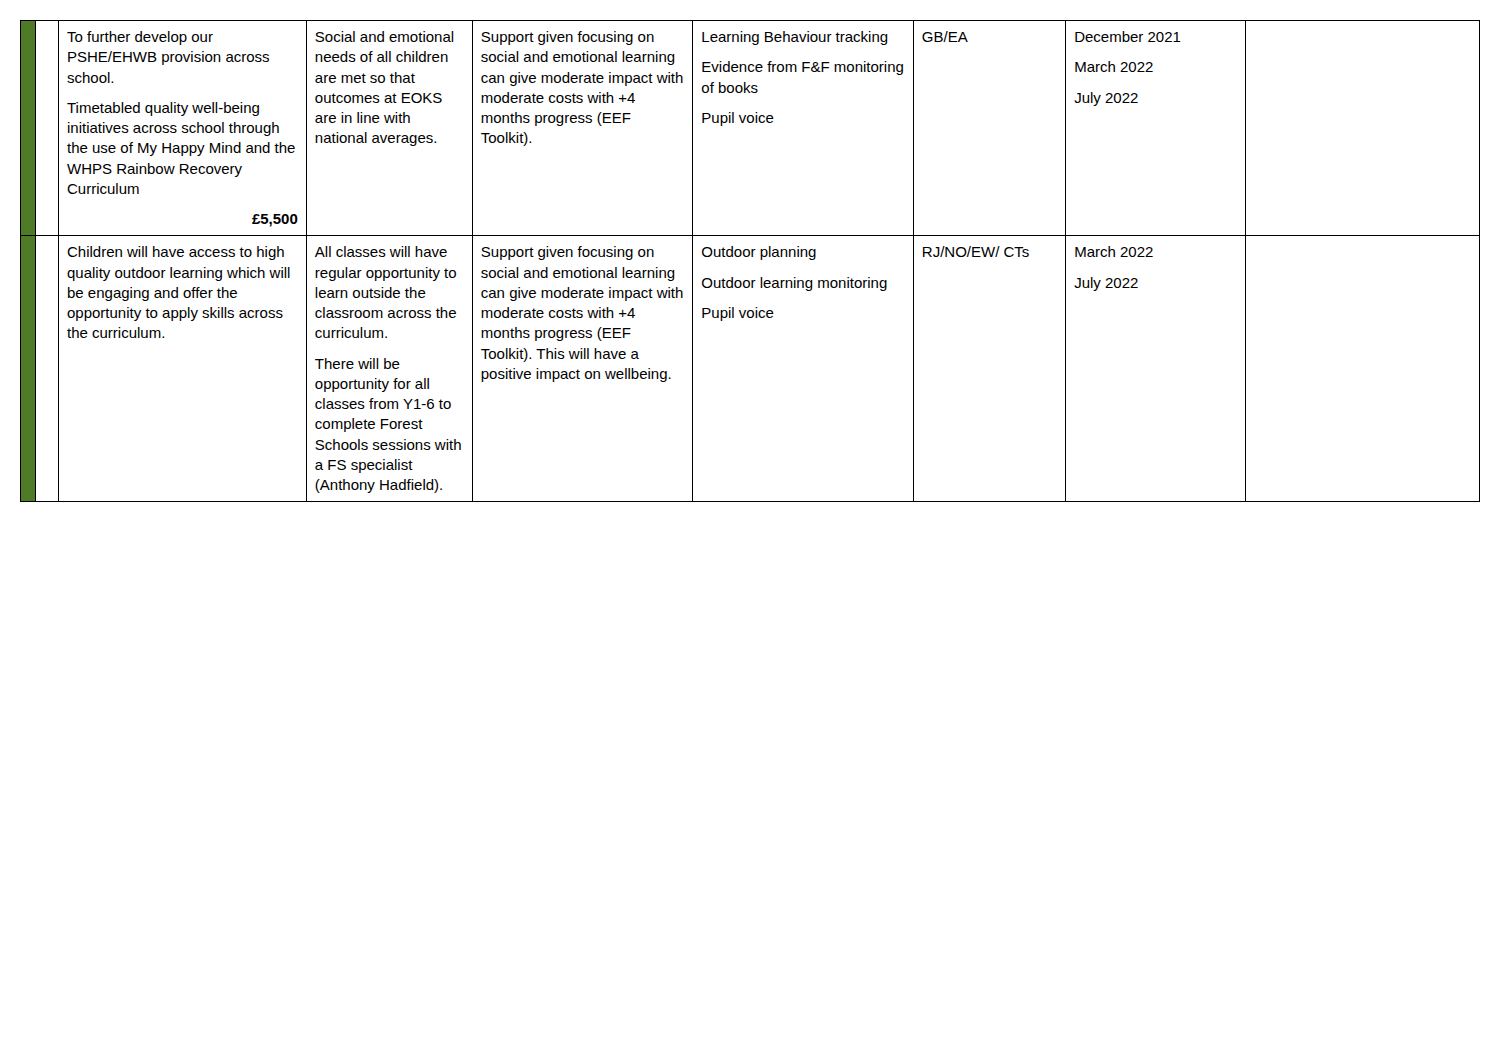| | | To further develop our PSHE/EHWB provision across school. Timetabled quality well-being initiatives across school through the use of My Happy Mind and the WHPS Rainbow Recovery Curriculum £5,500 | Social and emotional needs of all children are met so that outcomes at EOKS are in line with national averages. | Support given focusing on social and emotional learning can give moderate impact with moderate costs with +4 months progress (EEF Toolkit). | Learning Behaviour tracking Evidence from F&F monitoring of books Pupil voice | GB/EA | December 2021 March 2022 July 2022 | |
| | | Children will have access to high quality outdoor learning which will be engaging and offer the opportunity to apply skills across the curriculum. | All classes will have regular opportunity to learn outside the classroom across the curriculum. There will be opportunity for all classes from Y1-6 to complete Forest Schools sessions with a FS specialist (Anthony Hadfield). | Support given focusing on social and emotional learning can give moderate impact with moderate costs with +4 months progress (EEF Toolkit). This will have a positive impact on wellbeing. | Outdoor planning Outdoor learning monitoring Pupil voice | RJ/NO/EW/ CTs | March 2022 July 2022 | |